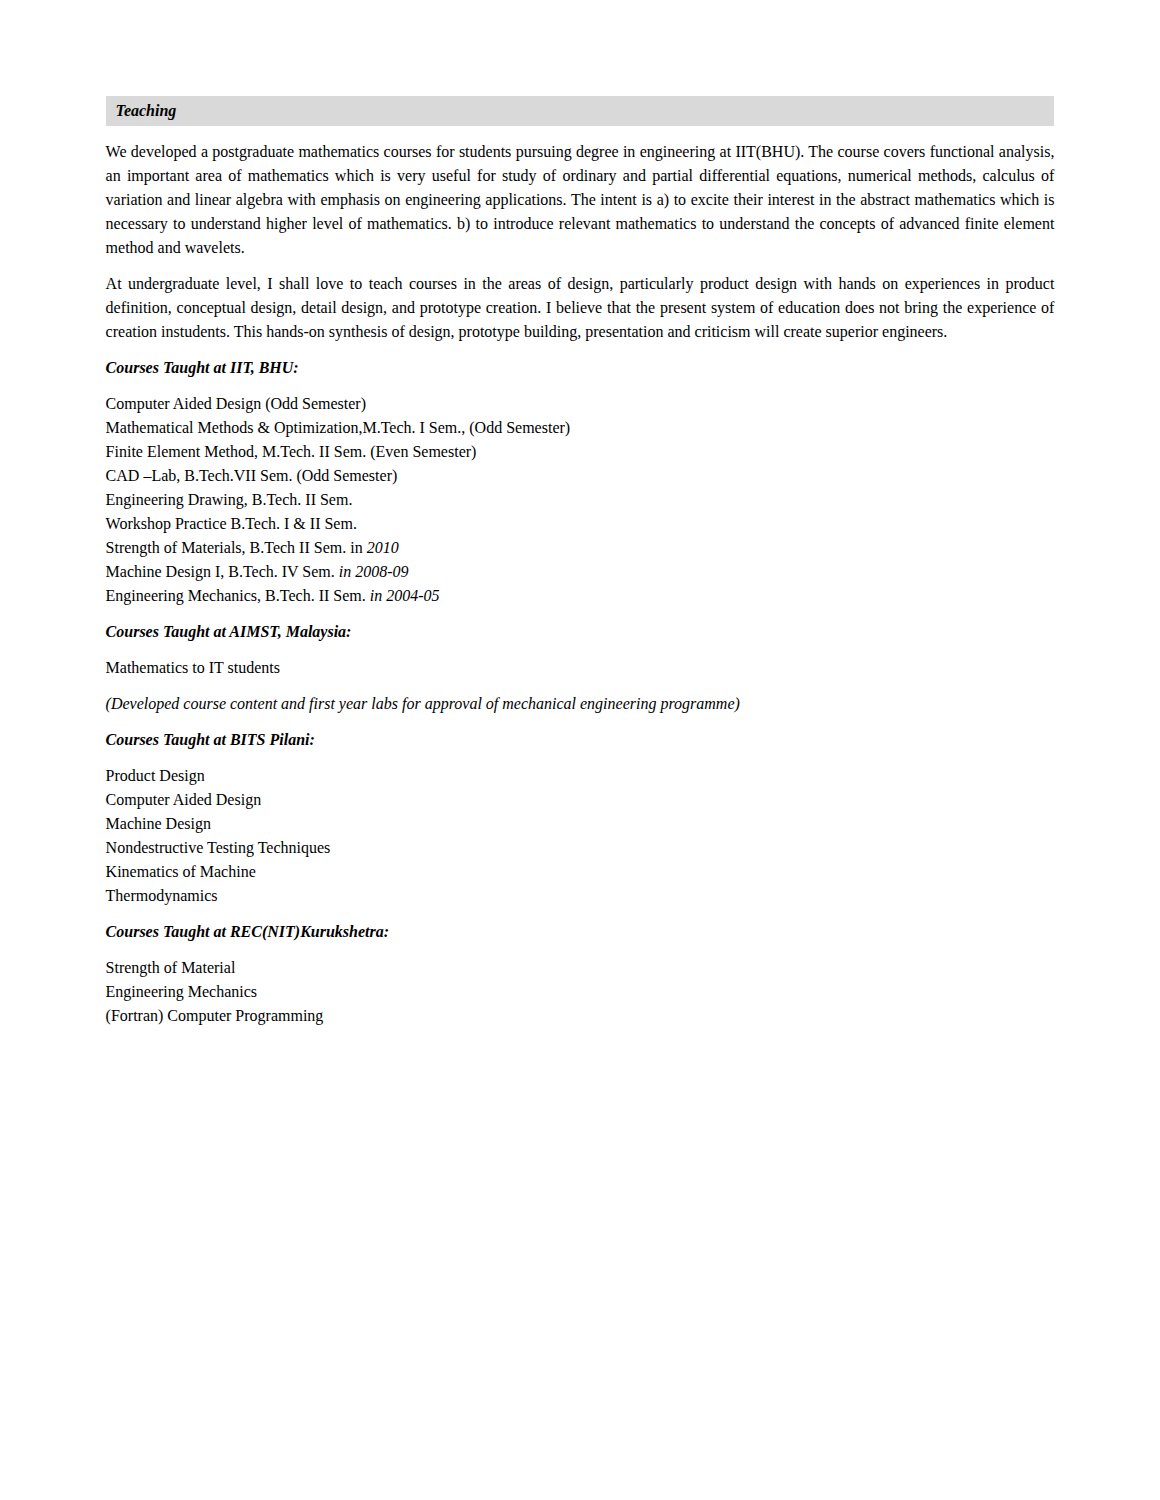Teaching
We developed a postgraduate mathematics courses for students pursuing degree in engineering at IIT(BHU). The course covers functional analysis, an important area of mathematics which is very useful for study of ordinary and partial differential equations, numerical methods, calculus of variation and linear algebra with emphasis on engineering applications. The intent is a) to excite their interest in the abstract mathematics which is necessary to understand higher level of mathematics. b) to introduce relevant mathematics to understand the concepts of advanced finite element method and wavelets.
At undergraduate level, I shall love to teach courses in the areas of design, particularly product design with hands on experiences in product definition, conceptual design, detail design, and prototype creation. I believe that the present system of education does not bring the experience of creation instudents. This hands-on synthesis of design, prototype building, presentation and criticism will create superior engineers.
Courses Taught at IIT, BHU:
Computer Aided Design (Odd Semester)
Mathematical Methods & Optimization,M.Tech. I Sem., (Odd Semester)
Finite Element Method, M.Tech. II Sem. (Even Semester)
CAD –Lab, B.Tech.VII Sem. (Odd Semester)
Engineering Drawing, B.Tech. II Sem.
Workshop Practice B.Tech. I & II Sem.
Strength of Materials, B.Tech II Sem. in 2010
Machine Design I, B.Tech. IV Sem. in 2008-09
Engineering Mechanics, B.Tech. II Sem. in 2004-05
Courses Taught at AIMST, Malaysia:
Mathematics to IT students
(Developed course content and first year labs for approval of mechanical engineering programme)
Courses Taught at BITS Pilani:
Product Design
Computer Aided Design
Machine Design
Nondestructive Testing Techniques
Kinematics of Machine
Thermodynamics
Courses Taught at REC(NIT)Kurukshetra:
Strength of Material
Engineering Mechanics
(Fortran) Computer Programming